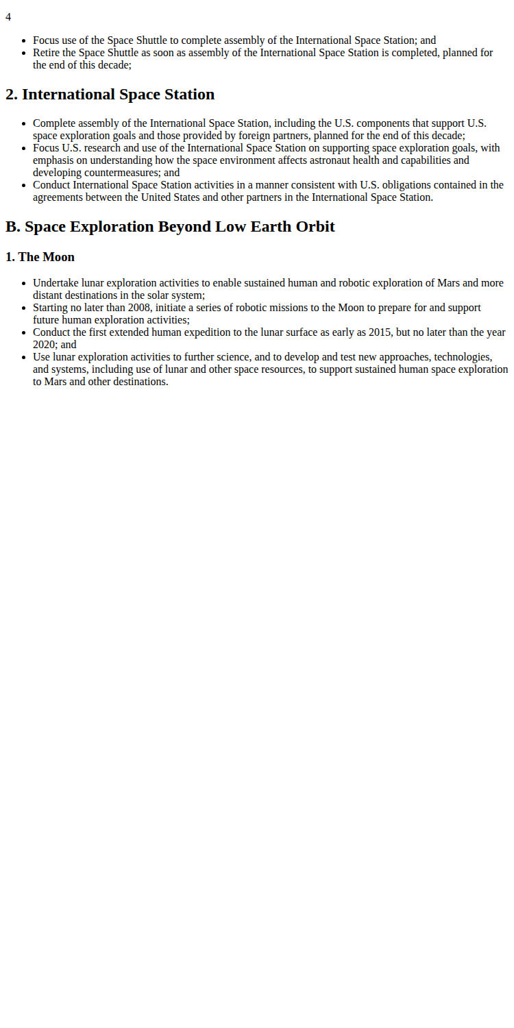4
Focus use of the Space Shuttle to complete assembly of the International Space Station; and
Retire the Space Shuttle as soon as assembly of the International Space Station is completed, planned for the end of this decade;
2. International Space Station
Complete assembly of the International Space Station, including the U.S. components that support U.S. space exploration goals and those provided by foreign partners, planned for the end of this decade;
Focus U.S. research and use of the International Space Station on supporting space exploration goals, with emphasis on understanding how the space environment affects astronaut health and capabilities and developing countermeasures; and
Conduct International Space Station activities in a manner consistent with U.S. obligations contained in the agreements between the United States and other partners in the International Space Station.
B. Space Exploration Beyond Low Earth Orbit
1. The Moon
Undertake lunar exploration activities to enable sustained human and robotic exploration of Mars and more distant destinations in the solar system;
Starting no later than 2008, initiate a series of robotic missions to the Moon to prepare for and support future human exploration activities;
Conduct the first extended human expedition to the lunar surface as early as 2015, but no later than the year 2020; and
Use lunar exploration activities to further science, and to develop and test new approaches, technologies, and systems, including use of lunar and other space resources, to support sustained human space exploration to Mars and other destinations.